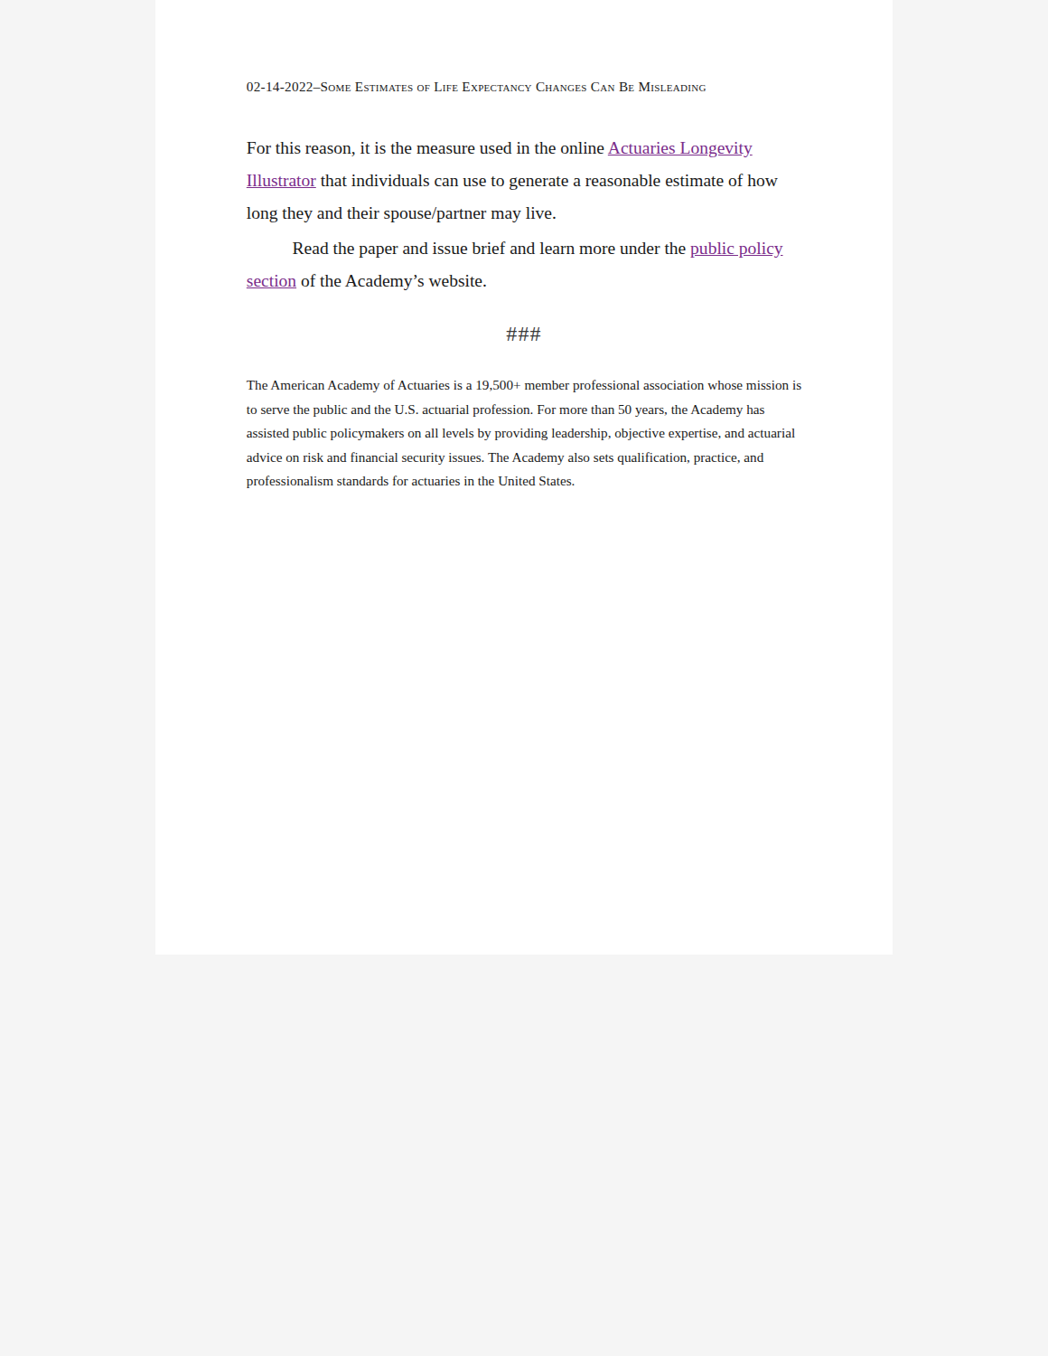02-14-2022–Some Estimates of Life Expectancy Changes Can Be Misleading
For this reason, it is the measure used in the online Actuaries Longevity Illustrator that individuals can use to generate a reasonable estimate of how long they and their spouse/partner may live.
Read the paper and issue brief and learn more under the public policy section of the Academy’s website.
###
The American Academy of Actuaries is a 19,500+ member professional association whose mission is to serve the public and the U.S. actuarial profession. For more than 50 years, the Academy has assisted public policymakers on all levels by providing leadership, objective expertise, and actuarial advice on risk and financial security issues. The Academy also sets qualification, practice, and professionalism standards for actuaries in the United States.